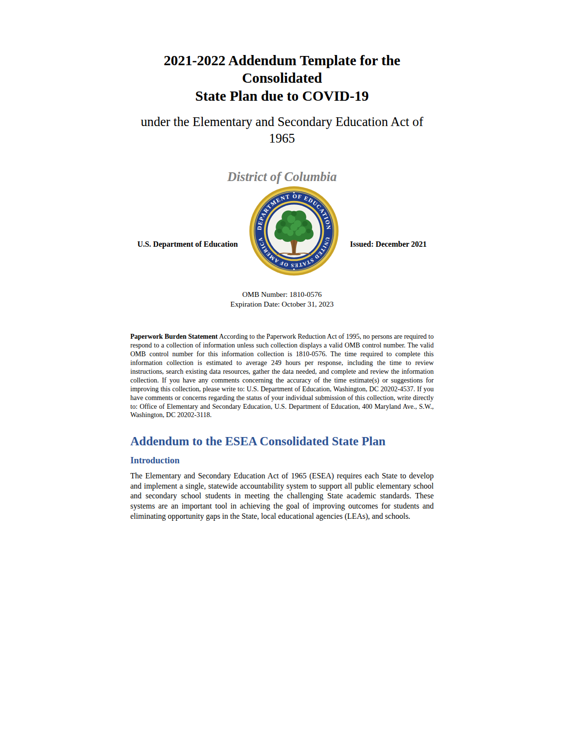2021-2022 Addendum Template for the Consolidated
State Plan due to COVID-19
under the Elementary and Secondary Education Act of
1965
District of Columbia
U.S. Department of Education
DEPARTMENT OF EDUCATION UNITED STATES OF AMERICA
Issued: December 2021
OMB Number: 1810-0576
Expiration Date: October 31, 2023
Paperwork Burden Statement According to the Paperwork Reduction Act of 1995, no persons are required to respond to a collection of information unless such collection displays a valid OMB control number. The valid OMB control number for this information collection is 1810-0576. The time required to complete this information collection is estimated to average 249 hours per response, including the time to review instructions, search existing data resources, gather the data needed, and complete and review the information collection. If you have any comments concerning the accuracy of the time estimate(s) or suggestions for improving this collection, please write to: U.S. Department of Education, Washington, DC 20202-4537. If you have comments or concerns regarding the status of your individual submission of this collection, write directly to: Office of Elementary and Secondary Education, U.S. Department of Education, 400 Maryland Ave., S.W., Washington, DC 20202-3118.
Addendum to the ESEA Consolidated State Plan
Introduction
The Elementary and Secondary Education Act of 1965 (ESEA) requires each State to develop and implement a single, statewide accountability system to support all public elementary school and secondary school students in meeting the challenging State academic standards. These systems are an important tool in achieving the goal of improving outcomes for students and eliminating opportunity gaps in the State, local educational agencies (LEAs), and schools.